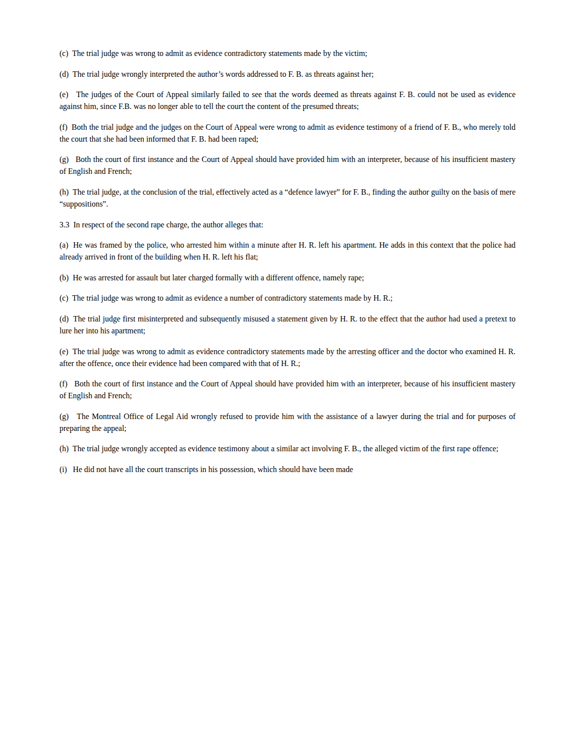(c) The trial judge was wrong to admit as evidence contradictory statements made by the victim;
(d) The trial judge wrongly interpreted the author’s words addressed to F. B. as threats against her;
(e) The judges of the Court of Appeal similarly failed to see that the words deemed as threats against F. B. could not be used as evidence against him, since F.B. was no longer able to tell the court the content of the presumed threats;
(f) Both the trial judge and the judges on the Court of Appeal were wrong to admit as evidence testimony of a friend of F. B., who merely told the court that she had been informed that F. B. had been raped;
(g) Both the court of first instance and the Court of Appeal should have provided him with an interpreter, because of his insufficient mastery of English and French;
(h) The trial judge, at the conclusion of the trial, effectively acted as a “defence lawyer” for F. B., finding the author guilty on the basis of mere “suppositions”.
3.3 In respect of the second rape charge, the author alleges that:
(a) He was framed by the police, who arrested him within a minute after H. R. left his apartment. He adds in this context that the police had already arrived in front of the building when H. R. left his flat;
(b) He was arrested for assault but later charged formally with a different offence, namely rape;
(c) The trial judge was wrong to admit as evidence a number of contradictory statements made by H. R.;
(d) The trial judge first misinterpreted and subsequently misused a statement given by H. R. to the effect that the author had used a pretext to lure her into his apartment;
(e) The trial judge was wrong to admit as evidence contradictory statements made by the arresting officer and the doctor who examined H. R. after the offence, once their evidence had been compared with that of H. R.;
(f) Both the court of first instance and the Court of Appeal should have provided him with an interpreter, because of his insufficient mastery of English and French;
(g) The Montreal Office of Legal Aid wrongly refused to provide him with the assistance of a lawyer during the trial and for purposes of preparing the appeal;
(h) The trial judge wrongly accepted as evidence testimony about a similar act involving F. B., the alleged victim of the first rape offence;
(i) He did not have all the court transcripts in his possession, which should have been made